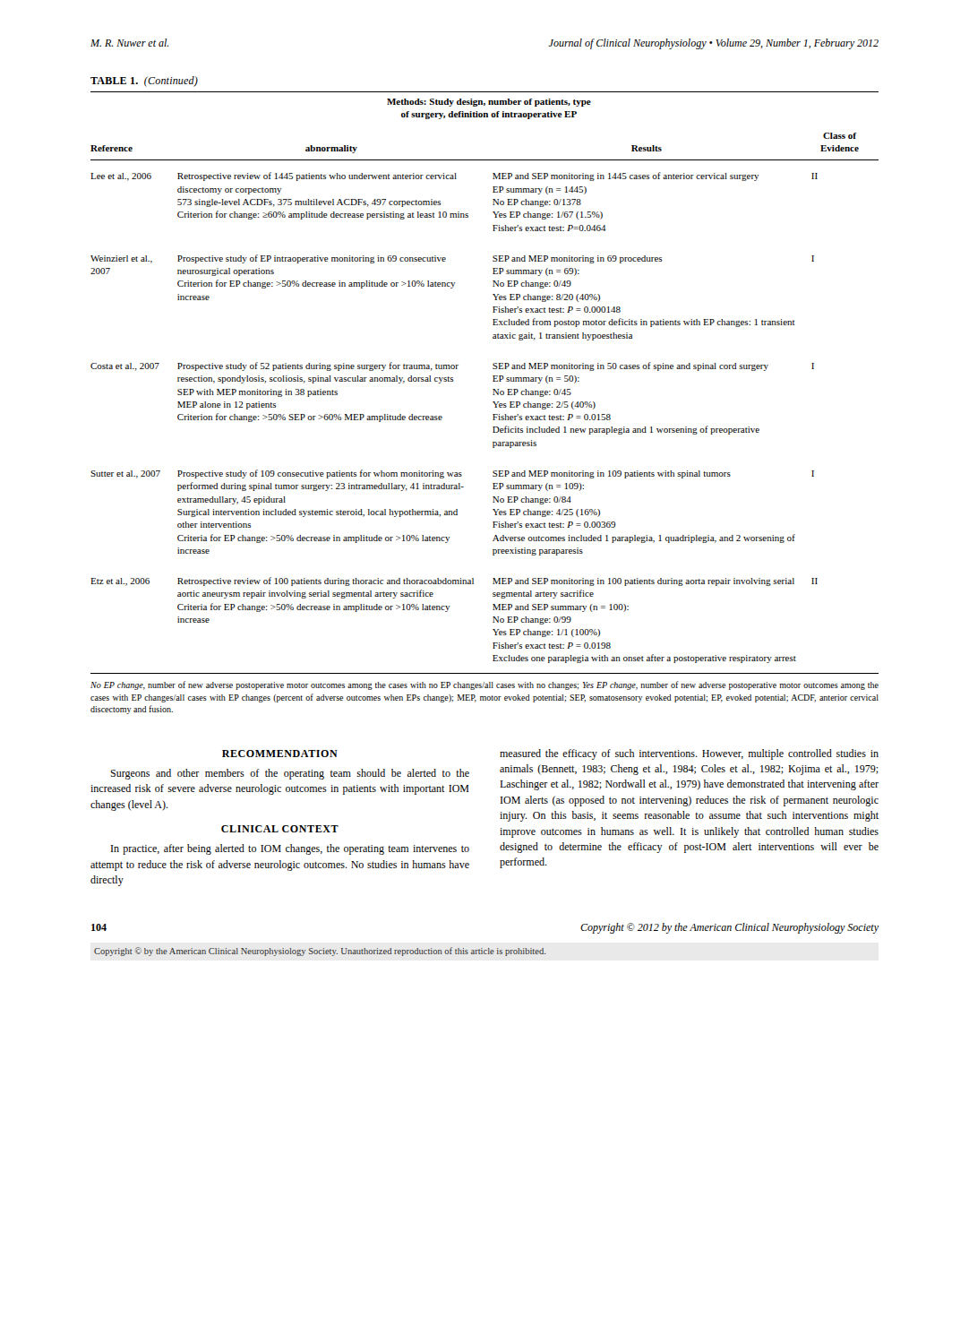M. R. Nuwer et al.
Journal of Clinical Neurophysiology • Volume 29, Number 1, February 2012
TABLE 1. (Continued)
| | Methods: Study design, number of patients, type of surgery, definition of intraoperative EP | |
| --- | --- | --- |
| Reference | abnormality | Results | Class of Evidence |
| Lee et al., 2006 | Retrospective review of 1445 patients who underwent anterior cervical discectomy or corpectomy 573 single-level ACDFs, 375 multilevel ACDFs, 497 corpectomies Criterion for change: ≥60% amplitude decrease persisting at least 10 mins | MEP and SEP monitoring in 1445 cases of anterior cervical surgery EP summary (n = 1445) No EP change: 0/1378 Yes EP change: 1/67 (1.5%) Fisher's exact test: P =0.0464 | II |
| Weinzierl et al., 2007 | Prospective study of EP intraoperative monitoring in 69 consecutive neurosurgical operations Criterion for EP change: >50% decrease in amplitude or >10% latency increase | SEP and MEP monitoring in 69 procedures EP summary (n = 69): No EP change: 0/49 Yes EP change: 8/20 (40%) Fisher's exact test: P = 0.000148 Excluded from postop motor deficits in patients with EP changes: 1 transient ataxic gait, 1 transient hypoesthesia | I |
| Costa et al., 2007 | Prospective study of 52 patients during spine surgery for trauma, tumor resection, spondylosis, scoliosis, spinal vascular anomaly, dorsal cysts SEP with MEP monitoring in 38 patients MEP alone in 12 patients Criterion for change: >50% SEP or >60% MEP amplitude decrease | SEP and MEP monitoring in 50 cases of spine and spinal cord surgery EP summary (n = 50): No EP change: 0/45 Yes EP change: 2/5 (40%) Fisher's exact test: P = 0.0158 Deficits included 1 new paraplegia and 1 worsening of preoperative paraparesis | I |
| Sutter et al., 2007 | Prospective study of 109 consecutive patients for whom monitoring was performed during spinal tumor surgery: 23 intramedullary, 41 intradural-extramedullary, 45 epidural Surgical intervention included systemic steroid, local hypothermia, and other interventions Criteria for EP change: >50% decrease in amplitude or >10% latency increase | SEP and MEP monitoring in 109 patients with spinal tumors EP summary (n = 109): No EP change: 0/84 Yes EP change: 4/25 (16%) Fisher's exact test: P = 0.00369 Adverse outcomes included 1 paraplegia, 1 quadriplegia, and 2 worsening of preexisting paraparesis | I |
| Etz et al., 2006 | Retrospective review of 100 patients during thoracic and thoracoabdominal aortic aneurysm repair involving serial segmental artery sacrifice Criteria for EP change: >50% decrease in amplitude or >10% latency increase | MEP and SEP monitoring in 100 patients during aorta repair involving serial segmental artery sacrifice MEP and SEP summary (n = 100): No EP change: 0/99 Yes EP change: 1/1 (100%) Fisher's exact test: P = 0.0198 Excludes one paraplegia with an onset after a postoperative respiratory arrest | II |
No EP change, number of new adverse postoperative motor outcomes among the cases with no EP changes/all cases with no changes; Yes EP change, number of new adverse postoperative motor outcomes among the cases with EP changes/all cases with EP changes (percent of adverse outcomes when EPs change); MEP, motor evoked potential; SEP, somatosensory evoked potential; EP, evoked potential; ACDF, anterior cervical discectomy and fusion.
Recommendation
Surgeons and other members of the operating team should be alerted to the increased risk of severe adverse neurologic outcomes in patients with important IOM changes (level A).
Clinical Context
In practice, after being alerted to IOM changes, the operating team intervenes to attempt to reduce the risk of adverse neurologic outcomes. No studies in humans have directly
measured the efficacy of such interventions. However, multiple controlled studies in animals (Bennett, 1983; Cheng et al., 1984; Coles et al., 1982; Kojima et al., 1979; Laschinger et al., 1982; Nordwall et al., 1979) have demonstrated that intervening after IOM alerts (as opposed to not intervening) reduces the risk of permanent neurologic injury. On this basis, it seems reasonable to assume that such interventions might improve outcomes in humans as well. It is unlikely that controlled human studies designed to determine the efficacy of post-IOM alert interventions will ever be performed.
104
Copyright © 2012 by the American Clinical Neurophysiology Society
Copyright © by the American Clinical Neurophysiology Society. Unauthorized reproduction of this article is prohibited.